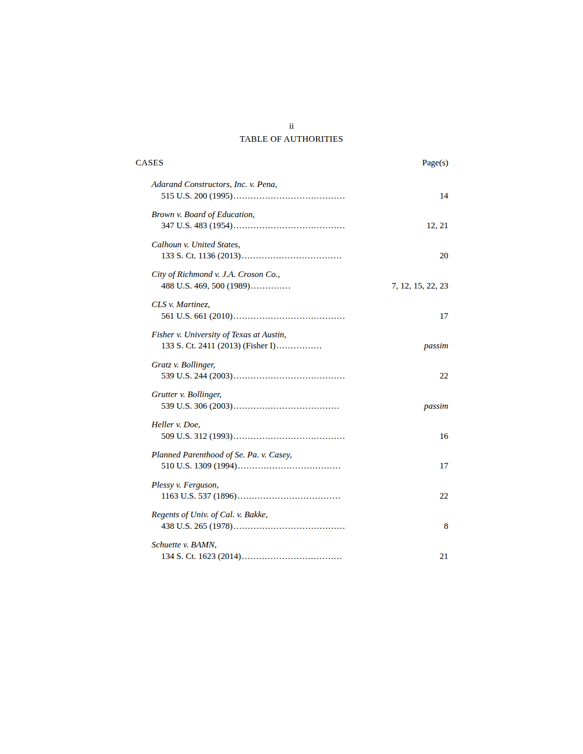ii
TABLE OF AUTHORITIES
CASES Page(s)
Adarand Constructors, Inc. v. Pena,
515 U.S. 200 (1995) ....................................... 14
Brown v. Board of Education,
347 U.S. 483 (1954) ....................................... 12, 21
Calhoun v. United States,
133 S. Ct. 1136 (2013) ................................... 20
City of Richmond v. J.A. Croson Co.,
488 U.S. 469, 500 (1989) .............. 7, 12, 15, 22, 23
CLS v. Martinez,
561 U.S. 661 (2010) ....................................... 17
Fisher v. University of Texas at Austin,
133 S. Ct. 2411 (2013) (Fisher I) ................ passim
Gratz v. Bollinger,
539 U.S. 244 (2003) ....................................... 22
Grutter v. Bollinger,
539 U.S. 306 (2003) ..................................... passim
Heller v. Doe,
509 U.S. 312 (1993) ....................................... 16
Planned Parenthood of Se. Pa. v. Casey,
510 U.S. 1309 (1994) .................................... 17
Plessy v. Ferguson,
1163 U.S. 537 (1896) .................................... 22
Regents of Univ. of Cal. v. Bakke,
438 U.S. 265 (1978) ....................................... 8
Schuette v. BAMN,
134 S. Ct. 1623 (2014) ................................... 21